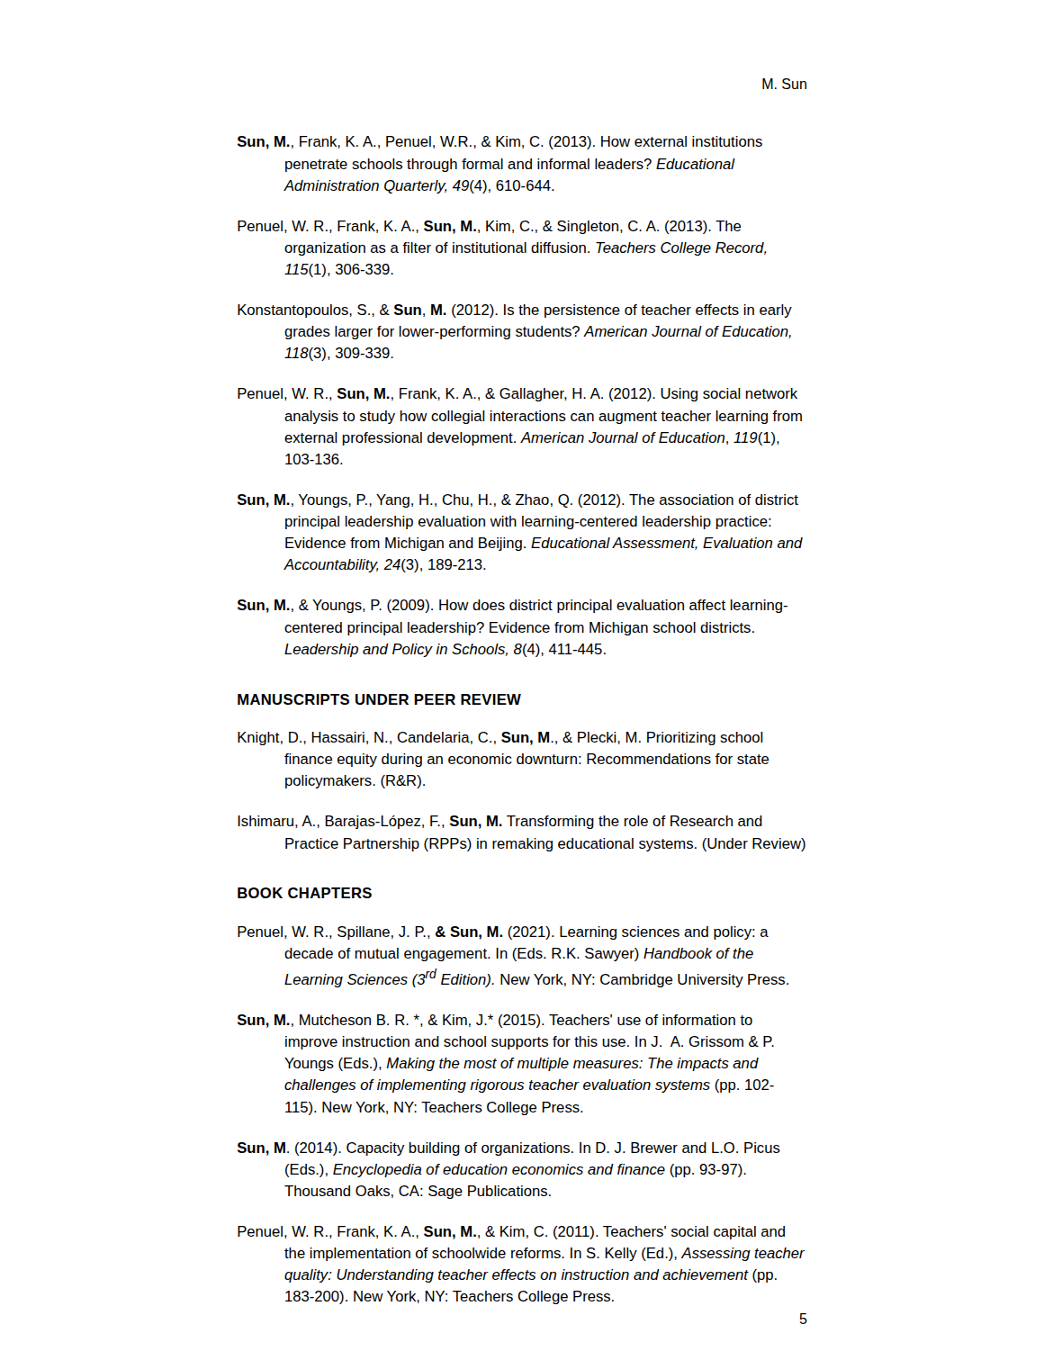M. Sun
Sun, M., Frank, K. A., Penuel, W.R., & Kim, C. (2013). How external institutions penetrate schools through formal and informal leaders? Educational Administration Quarterly, 49(4), 610-644.
Penuel, W. R., Frank, K. A., Sun, M., Kim, C., & Singleton, C. A. (2013). The organization as a filter of institutional diffusion. Teachers College Record, 115(1), 306-339.
Konstantopoulos, S., & Sun, M. (2012). Is the persistence of teacher effects in early grades larger for lower-performing students? American Journal of Education, 118(3), 309-339.
Penuel, W. R., Sun, M., Frank, K. A., & Gallagher, H. A. (2012). Using social network analysis to study how collegial interactions can augment teacher learning from external professional development. American Journal of Education, 119(1), 103-136.
Sun, M., Youngs, P., Yang, H., Chu, H., & Zhao, Q. (2012). The association of district principal leadership evaluation with learning-centered leadership practice: Evidence from Michigan and Beijing. Educational Assessment, Evaluation and Accountability, 24(3), 189-213.
Sun, M., & Youngs, P. (2009). How does district principal evaluation affect learning-centered principal leadership? Evidence from Michigan school districts. Leadership and Policy in Schools, 8(4), 411-445.
MANUSCRIPTS UNDER PEER REVIEW
Knight, D., Hassairi, N., Candelaria, C., Sun, M., & Plecki, M. Prioritizing school finance equity during an economic downturn: Recommendations for state policymakers. (R&R).
Ishimaru, A., Barajas-López, F., Sun, M. Transforming the role of Research and Practice Partnership (RPPs) in remaking educational systems. (Under Review)
BOOK CHAPTERS
Penuel, W. R., Spillane, J. P., & Sun, M. (2021). Learning sciences and policy: a decade of mutual engagement. In (Eds. R.K. Sawyer) Handbook of the Learning Sciences (3rd Edition). New York, NY: Cambridge University Press.
Sun, M., Mutcheson B. R. *, & Kim, J.* (2015). Teachers' use of information to improve instruction and school supports for this use. In J. A. Grissom & P. Youngs (Eds.), Making the most of multiple measures: The impacts and challenges of implementing rigorous teacher evaluation systems (pp. 102-115). New York, NY: Teachers College Press.
Sun, M. (2014). Capacity building of organizations. In D. J. Brewer and L.O. Picus (Eds.), Encyclopedia of education economics and finance (pp. 93-97). Thousand Oaks, CA: Sage Publications.
Penuel, W. R., Frank, K. A., Sun, M., & Kim, C. (2011). Teachers' social capital and the implementation of schoolwide reforms. In S. Kelly (Ed.), Assessing teacher quality: Understanding teacher effects on instruction and achievement (pp. 183-200). New York, NY: Teachers College Press.
5